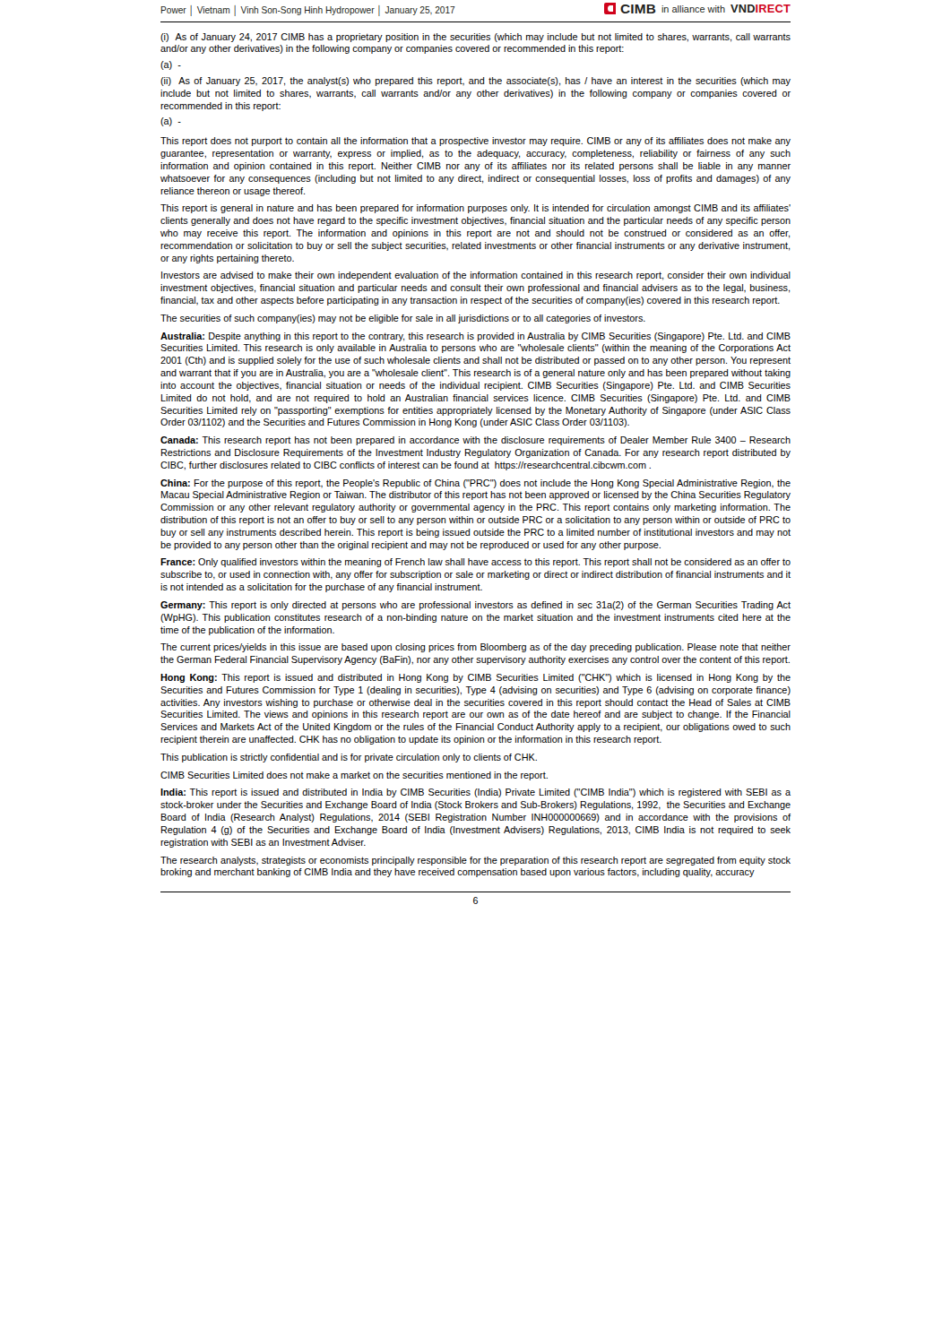Power │ Vietnam │ Vinh Son-Song Hinh Hydropower │ January 25, 2017
CIMB in alliance with VNDIRECT
(i) As of January 24, 2017 CIMB has a proprietary position in the securities (which may include but not limited to shares, warrants, call warrants and/or any other derivatives) in the following company or companies covered or recommended in this report:
(a) -
(ii) As of January 25, 2017, the analyst(s) who prepared this report, and the associate(s), has / have an interest in the securities (which may include but not limited to shares, warrants, call warrants and/or any other derivatives) in the following company or companies covered or recommended in this report:
(a) -
This report does not purport to contain all the information that a prospective investor may require. CIMB or any of its affiliates does not make any guarantee, representation or warranty, express or implied, as to the adequacy, accuracy, completeness, reliability or fairness of any such information and opinion contained in this report. Neither CIMB nor any of its affiliates nor its related persons shall be liable in any manner whatsoever for any consequences (including but not limited to any direct, indirect or consequential losses, loss of profits and damages) of any reliance thereon or usage thereof.
This report is general in nature and has been prepared for information purposes only. It is intended for circulation amongst CIMB and its affiliates' clients generally and does not have regard to the specific investment objectives, financial situation and the particular needs of any specific person who may receive this report. The information and opinions in this report are not and should not be construed or considered as an offer, recommendation or solicitation to buy or sell the subject securities, related investments or other financial instruments or any derivative instrument, or any rights pertaining thereto.
Investors are advised to make their own independent evaluation of the information contained in this research report, consider their own individual investment objectives, financial situation and particular needs and consult their own professional and financial advisers as to the legal, business, financial, tax and other aspects before participating in any transaction in respect of the securities of company(ies) covered in this research report.
The securities of such company(ies) may not be eligible for sale in all jurisdictions or to all categories of investors.
Australia: Despite anything in this report to the contrary, this research is provided in Australia by CIMB Securities (Singapore) Pte. Ltd. and CIMB Securities Limited. This research is only available in Australia to persons who are "wholesale clients" (within the meaning of the Corporations Act 2001 (Cth) and is supplied solely for the use of such wholesale clients and shall not be distributed or passed on to any other person. You represent and warrant that if you are in Australia, you are a "wholesale client". This research is of a general nature only and has been prepared without taking into account the objectives, financial situation or needs of the individual recipient. CIMB Securities (Singapore) Pte. Ltd. and CIMB Securities Limited do not hold, and are not required to hold an Australian financial services licence. CIMB Securities (Singapore) Pte. Ltd. and CIMB Securities Limited rely on "passporting" exemptions for entities appropriately licensed by the Monetary Authority of Singapore (under ASIC Class Order 03/1102) and the Securities and Futures Commission in Hong Kong (under ASIC Class Order 03/1103).
Canada: This research report has not been prepared in accordance with the disclosure requirements of Dealer Member Rule 3400 – Research Restrictions and Disclosure Requirements of the Investment Industry Regulatory Organization of Canada. For any research report distributed by CIBC, further disclosures related to CIBC conflicts of interest can be found at https://researchcentral.cibcwm.com .
China: For the purpose of this report, the People's Republic of China ("PRC") does not include the Hong Kong Special Administrative Region, the Macau Special Administrative Region or Taiwan. The distributor of this report has not been approved or licensed by the China Securities Regulatory Commission or any other relevant regulatory authority or governmental agency in the PRC. This report contains only marketing information. The distribution of this report is not an offer to buy or sell to any person within or outside PRC or a solicitation to any person within or outside of PRC to buy or sell any instruments described herein. This report is being issued outside the PRC to a limited number of institutional investors and may not be provided to any person other than the original recipient and may not be reproduced or used for any other purpose.
France: Only qualified investors within the meaning of French law shall have access to this report. This report shall not be considered as an offer to subscribe to, or used in connection with, any offer for subscription or sale or marketing or direct or indirect distribution of financial instruments and it is not intended as a solicitation for the purchase of any financial instrument.
Germany: This report is only directed at persons who are professional investors as defined in sec 31a(2) of the German Securities Trading Act (WpHG). This publication constitutes research of a non-binding nature on the market situation and the investment instruments cited here at the time of the publication of the information.
The current prices/yields in this issue are based upon closing prices from Bloomberg as of the day preceding publication. Please note that neither the German Federal Financial Supervisory Agency (BaFin), nor any other supervisory authority exercises any control over the content of this report.
Hong Kong: This report is issued and distributed in Hong Kong by CIMB Securities Limited ("CHK") which is licensed in Hong Kong by the Securities and Futures Commission for Type 1 (dealing in securities), Type 4 (advising on securities) and Type 6 (advising on corporate finance) activities. Any investors wishing to purchase or otherwise deal in the securities covered in this report should contact the Head of Sales at CIMB Securities Limited. The views and opinions in this research report are our own as of the date hereof and are subject to change. If the Financial Services and Markets Act of the United Kingdom or the rules of the Financial Conduct Authority apply to a recipient, our obligations owed to such recipient therein are unaffected. CHK has no obligation to update its opinion or the information in this research report.
This publication is strictly confidential and is for private circulation only to clients of CHK.
CIMB Securities Limited does not make a market on the securities mentioned in the report.
India: This report is issued and distributed in India by CIMB Securities (India) Private Limited ("CIMB India") which is registered with SEBI as a stock-broker under the Securities and Exchange Board of India (Stock Brokers and Sub-Brokers) Regulations, 1992, the Securities and Exchange Board of India (Research Analyst) Regulations, 2014 (SEBI Registration Number INH000000669) and in accordance with the provisions of Regulation 4 (g) of the Securities and Exchange Board of India (Investment Advisers) Regulations, 2013, CIMB India is not required to seek registration with SEBI as an Investment Adviser.
The research analysts, strategists or economists principally responsible for the preparation of this research report are segregated from equity stock broking and merchant banking of CIMB India and they have received compensation based upon various factors, including quality, accuracy
6